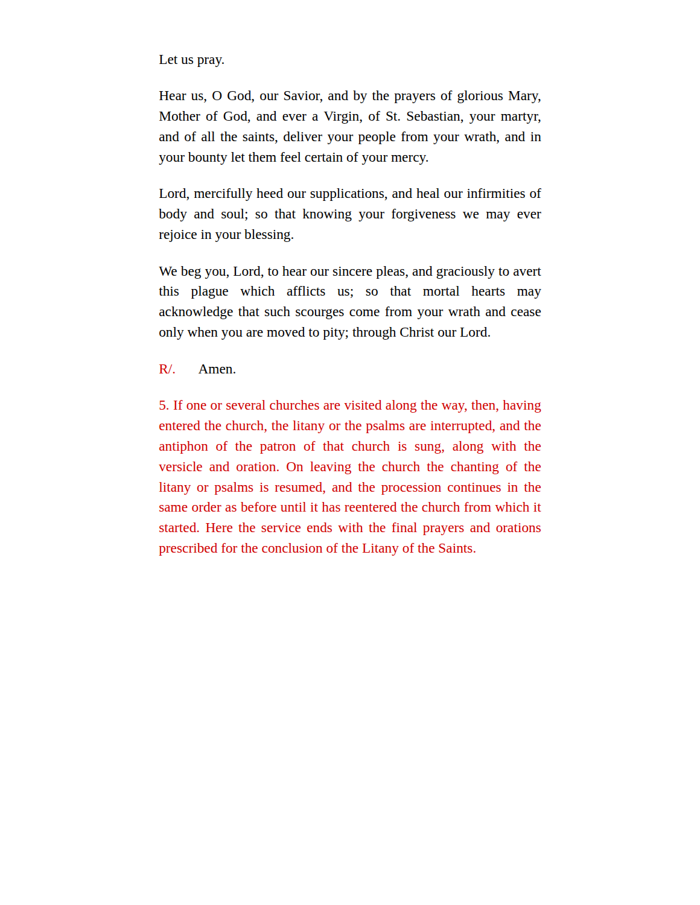Let us pray.
Hear us, O God, our Savior, and by the prayers of glorious Mary, Mother of God, and ever a Virgin, of St. Sebastian, your martyr, and of all the saints, deliver your people from your wrath, and in your bounty let them feel certain of your mercy.
Lord, mercifully heed our supplications, and heal our infirmities of body and soul; so that knowing your forgiveness we may ever rejoice in your blessing.
We beg you, Lord, to hear our sincere pleas, and graciously to avert this plague which afflicts us; so that mortal hearts may acknowledge that such scourges come from your wrath and cease only when you are moved to pity; through Christ our Lord.
R/. Amen.
5. If one or several churches are visited along the way, then, having entered the church, the litany or the psalms are interrupted, and the antiphon of the patron of that church is sung, along with the versicle and oration. On leaving the church the chanting of the litany or psalms is resumed, and the procession continues in the same order as before until it has reentered the church from which it started. Here the service ends with the final prayers and orations prescribed for the conclusion of the Litany of the Saints.